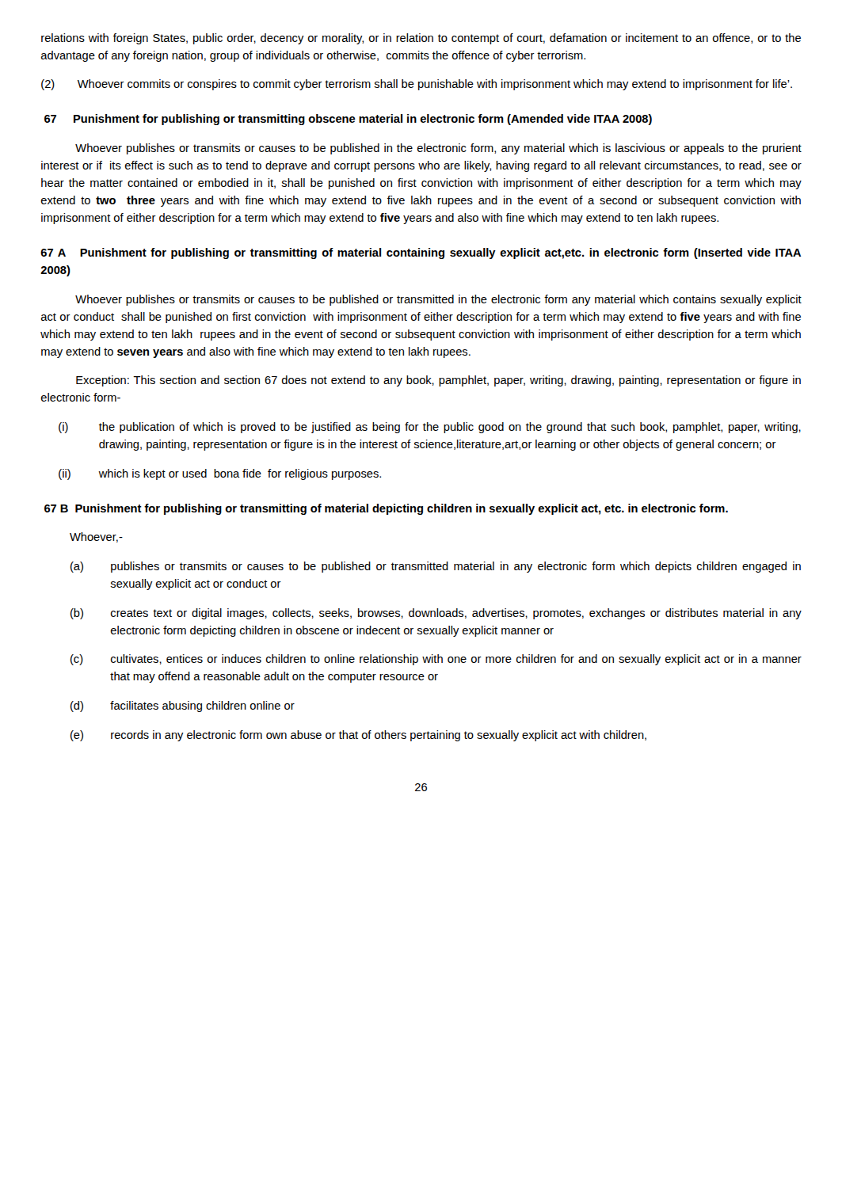relations with foreign States, public order, decency or morality, or in relation to contempt of court, defamation or incitement to an offence, or to the advantage of any foreign nation, group of individuals or otherwise, commits the offence of cyber terrorism.
(2) Whoever commits or conspires to commit cyber terrorism shall be punishable with imprisonment which may extend to imprisonment for life’.
67 Punishment for publishing or transmitting obscene material in electronic form (Amended vide ITAA 2008)
Whoever publishes or transmits or causes to be published in the electronic form, any material which is lascivious or appeals to the prurient interest or if its effect is such as to tend to deprave and corrupt persons who are likely, having regard to all relevant circumstances, to read, see or hear the matter contained or embodied in it, shall be punished on first conviction with imprisonment of either description for a term which may extend to two three years and with fine which may extend to five lakh rupees and in the event of a second or subsequent conviction with imprisonment of either description for a term which may extend to five years and also with fine which may extend to ten lakh rupees.
67 A Punishment for publishing or transmitting of material containing sexually explicit act,etc. in electronic form (Inserted vide ITAA 2008)
Whoever publishes or transmits or causes to be published or transmitted in the electronic form any material which contains sexually explicit act or conduct shall be punished on first conviction with imprisonment of either description for a term which may extend to five years and with fine which may extend to ten lakh rupees and in the event of second or subsequent conviction with imprisonment of either description for a term which may extend to seven years and also with fine which may extend to ten lakh rupees.
Exception: This section and section 67 does not extend to any book, pamphlet, paper, writing, drawing, painting, representation or figure in electronic form-
(i) the publication of which is proved to be justified as being for the public good on the ground that such book, pamphlet, paper, writing, drawing, painting, representation or figure is in the interest of science,literature,art,or learning or other objects of general concern; or
(ii) which is kept or used bona fide for religious purposes.
67 B Punishment for publishing or transmitting of material depicting children in sexually explicit act, etc. in electronic form.
Whoever,-
(a) publishes or transmits or causes to be published or transmitted material in any electronic form which depicts children engaged in sexually explicit act or conduct or
(b) creates text or digital images, collects, seeks, browses, downloads, advertises, promotes, exchanges or distributes material in any electronic form depicting children in obscene or indecent or sexually explicit manner or
(c) cultivates, entices or induces children to online relationship with one or more children for and on sexually explicit act or in a manner that may offend a reasonable adult on the computer resource or
(d) facilitates abusing children online or
(e) records in any electronic form own abuse or that of others pertaining to sexually explicit act with children,
26